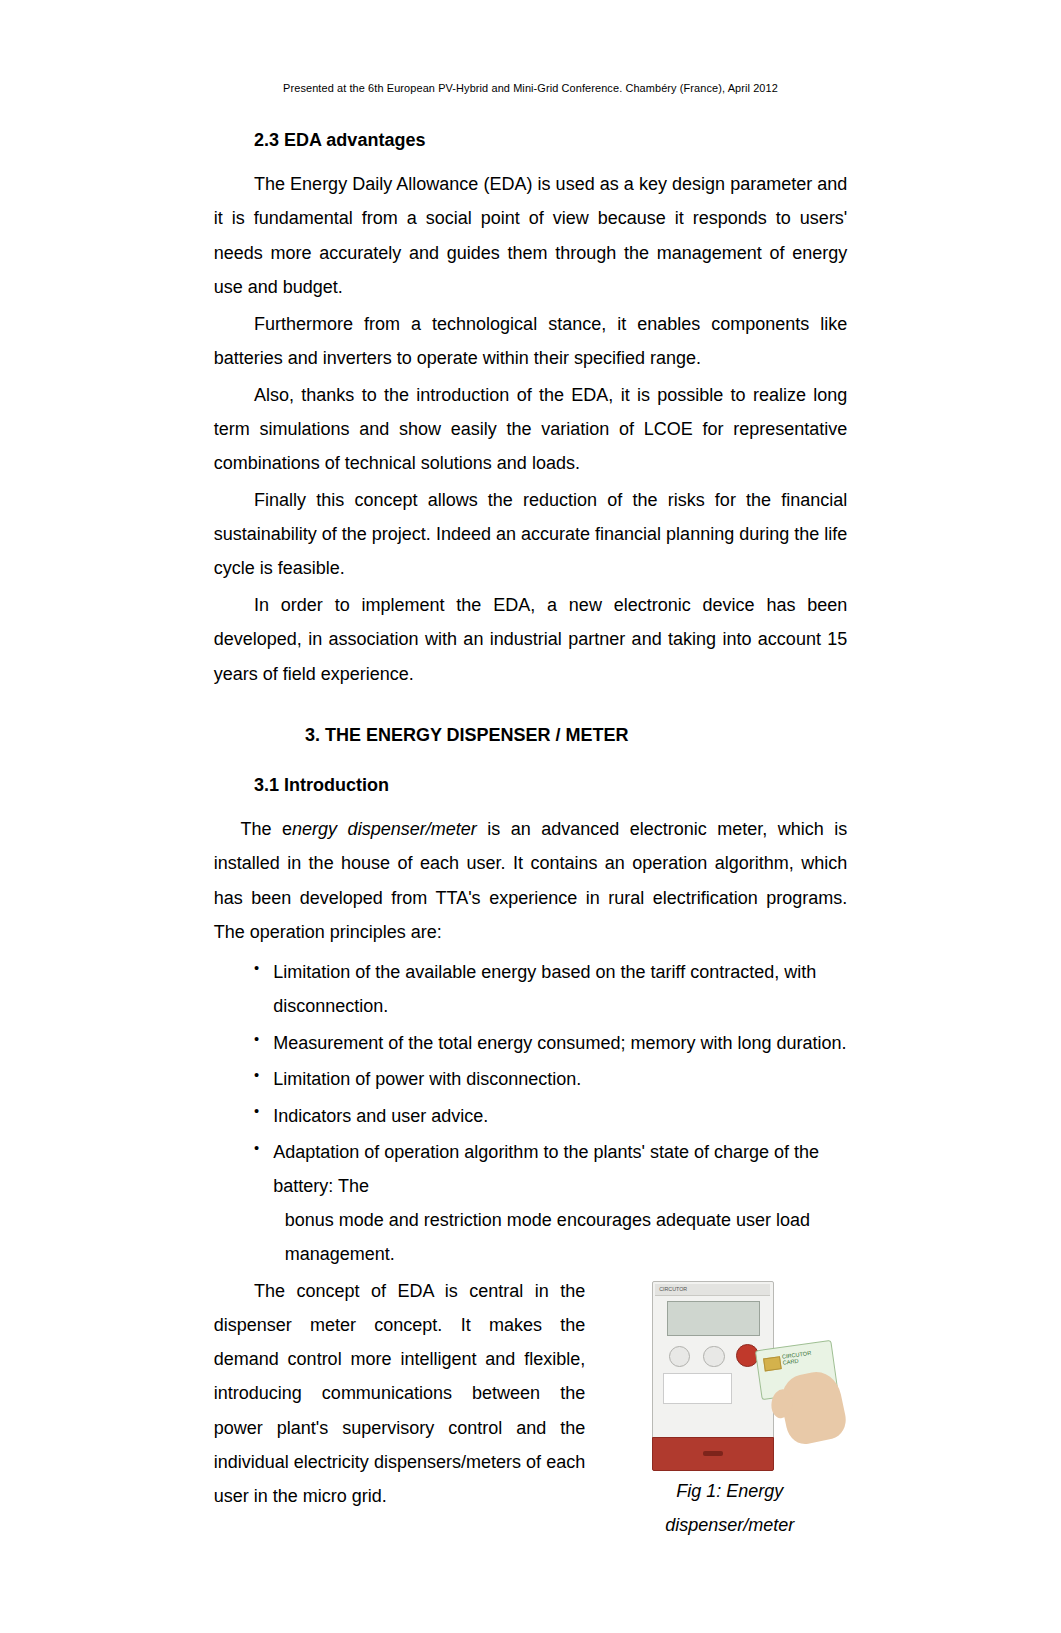Presented at the 6th European PV-Hybrid and Mini-Grid Conference. Chambéry (France), April 2012
2.3 EDA advantages
The Energy Daily Allowance (EDA) is used as a key design parameter and it is fundamental from a social point of view because it responds to users' needs more accurately and guides them through the management of energy use and budget.
Furthermore from a technological stance, it enables components like batteries and inverters to operate within their specified range.
Also, thanks to the introduction of the EDA, it is possible to realize long term simulations and show easily the variation of LCOE for representative combinations of technical solutions and loads.
Finally this concept allows the reduction of the risks for the financial sustainability of the project. Indeed an accurate financial planning during the life cycle is feasible.
In order to implement the EDA, a new electronic device has been developed, in association with an industrial partner and taking into account 15 years of field experience.
3. THE ENERGY DISPENSER / METER
3.1 Introduction
The energy dispenser/meter is an advanced electronic meter, which is installed in the house of each user. It contains an operation algorithm, which has been developed from TTA's experience in rural electrification programs. The operation principles are:
Limitation of the available energy based on the tariff contracted, with disconnection.
Measurement of the total energy consumed; memory with long duration.
Limitation of power with disconnection.
Indicators and user advice.
Adaptation of operation algorithm to the plants' state of charge of the battery: The bonus mode and restriction mode encourages adequate user load management.
CIRCUTOR
CIRCUTOR
CARD
Fig 1: Energy dispenser/meter
The concept of EDA is central in the dispenser meter concept. It makes the demand control more intelligent and flexible, introducing communications between the power plant's supervisory control and the individual electricity dispensers/meters of each user in the micro grid.